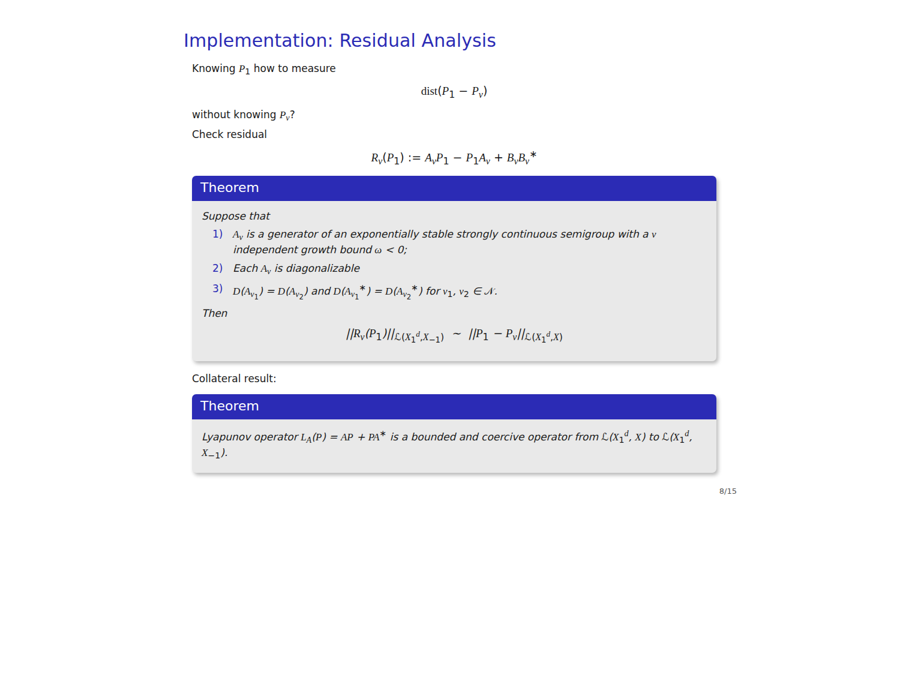Implementation: Residual Analysis
Knowing P1 how to measure
dist(P1 − Pν)
without knowing Pν?
Check residual
Rν(P1) := AνP1 − P1Aν + BνBν∗
Theorem
Suppose that
1) Aν is a generator of an exponentially stable strongly continuous semigroup with a ν independent growth bound ω < 0;
2) Each Aν is diagonalizable
3) D(Aν1) = D(Aν2) and D(Aν1∗) = D(Aν2∗) for ν1, ν2 ∈ 𝒩.
Then
||Rν(P1)||ℒ(X1d,X−1) ∼ ||P1 − Pν||ℒ(X1d,X)
Collateral result:
Theorem
Lyapunov operator LA(P) = AP + PA∗ is a bounded and coercive operator from ℒ(X1d, X) to ℒ(X1d, X−1).
8/15